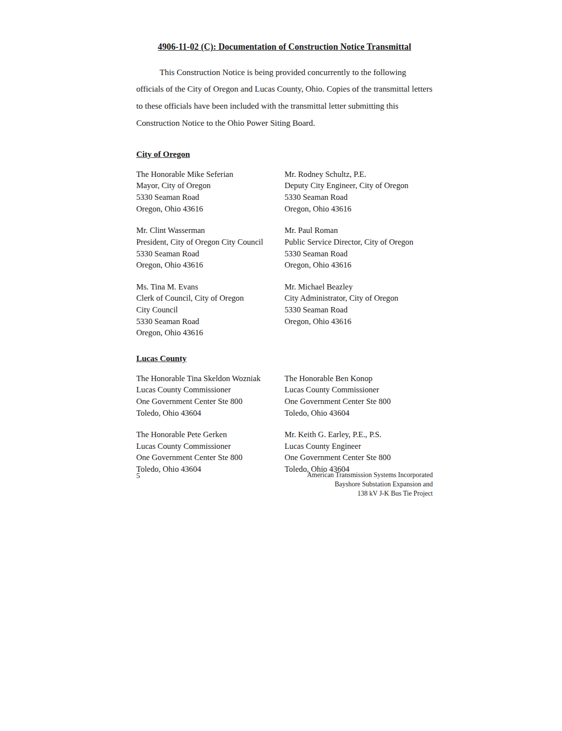4906-11-02 (C): Documentation of Construction Notice Transmittal
This Construction Notice is being provided concurrently to the following officials of the City of Oregon and Lucas County, Ohio. Copies of the transmittal letters to these officials have been included with the transmittal letter submitting this Construction Notice to the Ohio Power Siting Board.
City of Oregon
| The Honorable Mike Seferian Mayor, City of Oregon 5330 Seaman Road Oregon, Ohio 43616 | Mr. Rodney Schultz, P.E. Deputy City Engineer, City of Oregon 5330 Seaman Road Oregon, Ohio 43616 |
| Mr. Clint Wasserman President, City of Oregon City Council 5330 Seaman Road Oregon, Ohio 43616 | Mr. Paul Roman Public Service Director, City of Oregon 5330 Seaman Road Oregon, Ohio 43616 |
| Ms. Tina M. Evans Clerk of Council, City of Oregon City Council 5330 Seaman Road Oregon, Ohio 43616 | Mr. Michael Beazley City Administrator, City of Oregon 5330 Seaman Road Oregon, Ohio 43616 |
Lucas County
| The Honorable Tina Skeldon Wozniak Lucas County Commissioner One Government Center Ste 800 Toledo, Ohio 43604 | The Honorable Ben Konop Lucas County Commissioner One Government Center Ste 800 Toledo, Ohio 43604 |
| The Honorable Pete Gerken Lucas County Commissioner One Government Center Ste 800 Toledo, Ohio 43604 | Mr. Keith G. Earley, P.E., P.S. Lucas County Engineer One Government Center Ste 800 Toledo, Ohio 43604 |
5
American Transmission Systems Incorporated
Bayshore Substation Expansion and
138 kV J-K Bus Tie Project